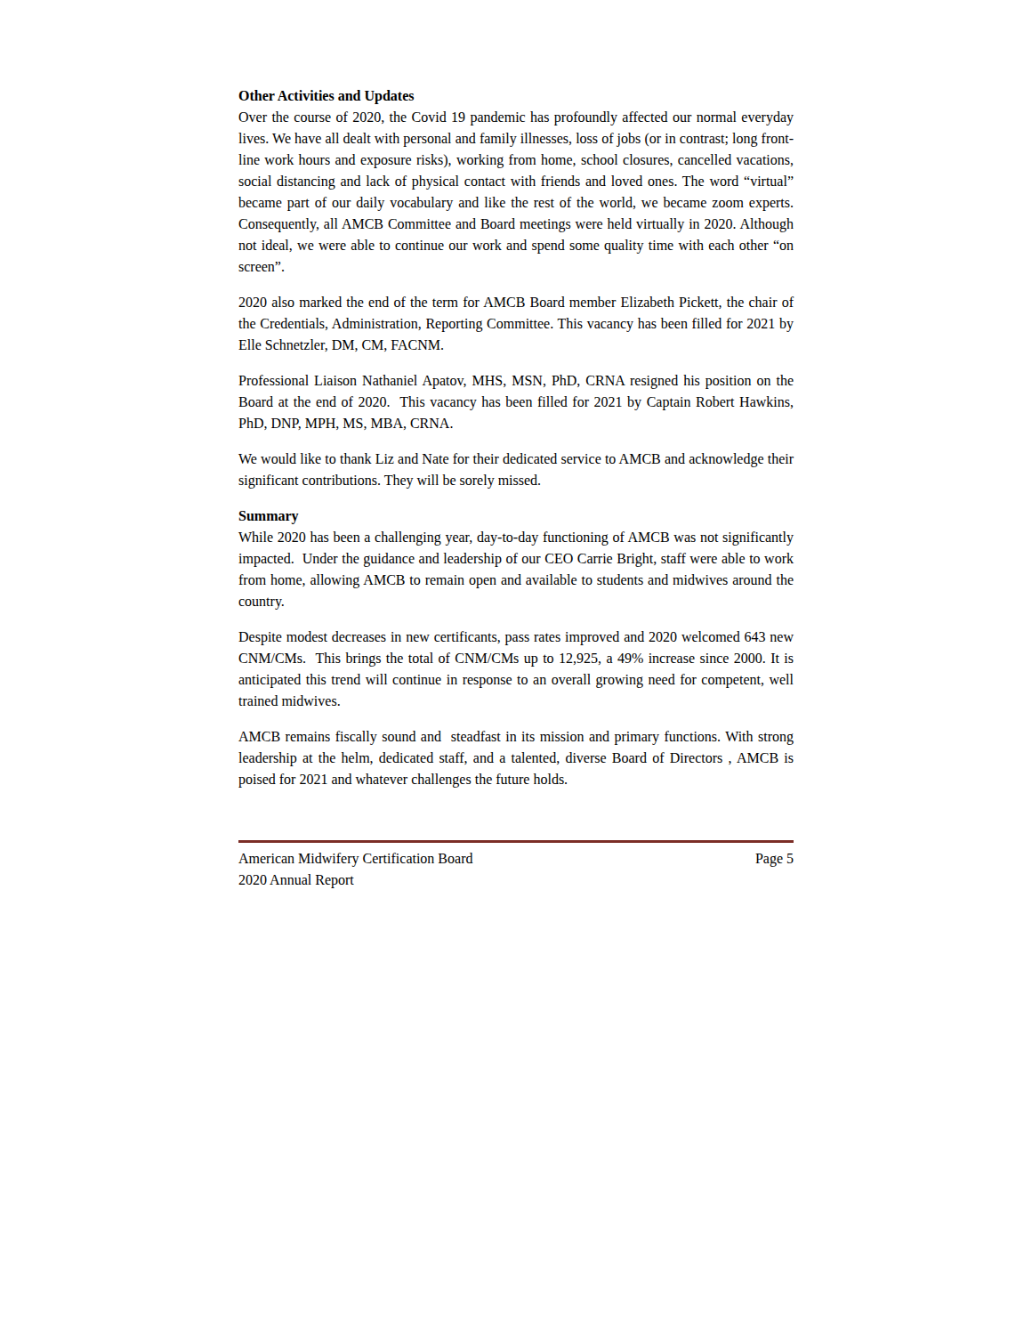Other Activities and Updates
Over the course of 2020, the Covid 19 pandemic has profoundly affected our normal everyday lives. We have all dealt with personal and family illnesses, loss of jobs (or in contrast; long front-line work hours and exposure risks), working from home, school closures, cancelled vacations, social distancing and lack of physical contact with friends and loved ones. The word “virtual” became part of our daily vocabulary and like the rest of the world, we became zoom experts. Consequently, all AMCB Committee and Board meetings were held virtually in 2020. Although not ideal, we were able to continue our work and spend some quality time with each other “on screen”.
2020 also marked the end of the term for AMCB Board member Elizabeth Pickett, the chair of the Credentials, Administration, Reporting Committee. This vacancy has been filled for 2021 by Elle Schnetzler, DM, CM, FACNM.
Professional Liaison Nathaniel Apatov, MHS, MSN, PhD, CRNA resigned his position on the Board at the end of 2020. This vacancy has been filled for 2021 by Captain Robert Hawkins, PhD, DNP, MPH, MS, MBA, CRNA.
We would like to thank Liz and Nate for their dedicated service to AMCB and acknowledge their significant contributions. They will be sorely missed.
Summary
While 2020 has been a challenging year, day-to-day functioning of AMCB was not significantly impacted. Under the guidance and leadership of our CEO Carrie Bright, staff were able to work from home, allowing AMCB to remain open and available to students and midwives around the country.
Despite modest decreases in new certificants, pass rates improved and 2020 welcomed 643 new CNM/CMs. This brings the total of CNM/CMs up to 12,925, a 49% increase since 2000. It is anticipated this trend will continue in response to an overall growing need for competent, well trained midwives.
AMCB remains fiscally sound and steadfast in its mission and primary functions. With strong leadership at the helm, dedicated staff, and a talented, diverse Board of Directors , AMCB is poised for 2021 and whatever challenges the future holds.
American Midwifery Certification Board
2020 Annual Report
Page 5